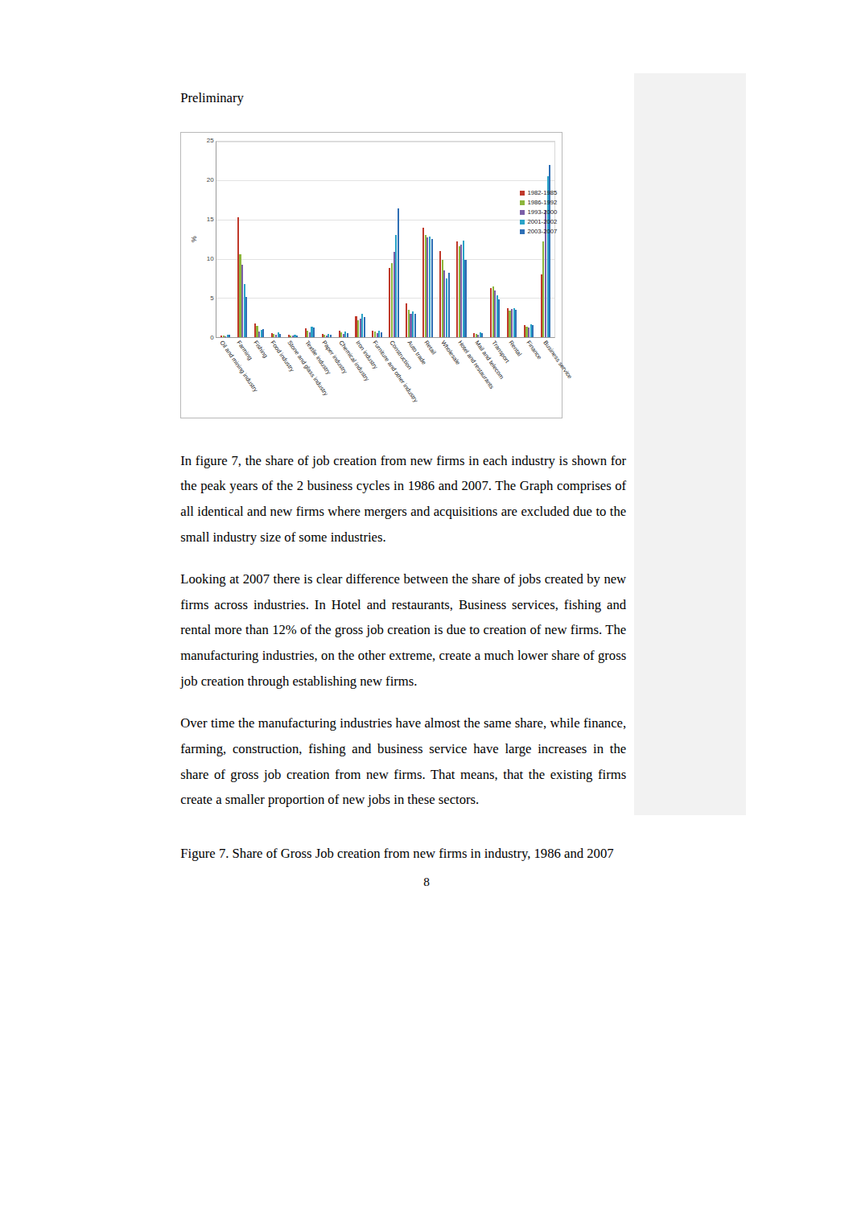Preliminary
%
25 20 15 10 5 0
1982-1985
1986-1992
1993-2000
2001-2002
2003-2007
Oil and mining industry
Farming
Fishing
Food industry
Stone and glass industry
Textile industry
Paper industry
Chemical industry
Iron industry
Furniture and other industry
Construction
Auto trade
Retail
Wholesale
Hotel and restaurants
Mail and telecom
Transport
Rental
Finance
Business service
In figure 7, the share of job creation from new firms in each industry is shown for the peak years of the 2 business cycles in 1986 and 2007. The Graph comprises of all identical and new firms where mergers and acquisitions are excluded due to the small industry size of some industries.
Looking at 2007 there is clear difference between the share of jobs created by new firms across industries. In Hotel and restaurants, Business services, fishing and rental more than 12% of the gross job creation is due to creation of new firms. The manufacturing industries, on the other extreme, create a much lower share of gross job creation through establishing new firms.
Over time the manufacturing industries have almost the same share, while finance, farming, construction, fishing and business service have large increases in the share of gross job creation from new firms. That means, that the existing firms create a smaller proportion of new jobs in these sectors.
Figure 7. Share of Gross Job creation from new firms in industry, 1986 and 2007
8